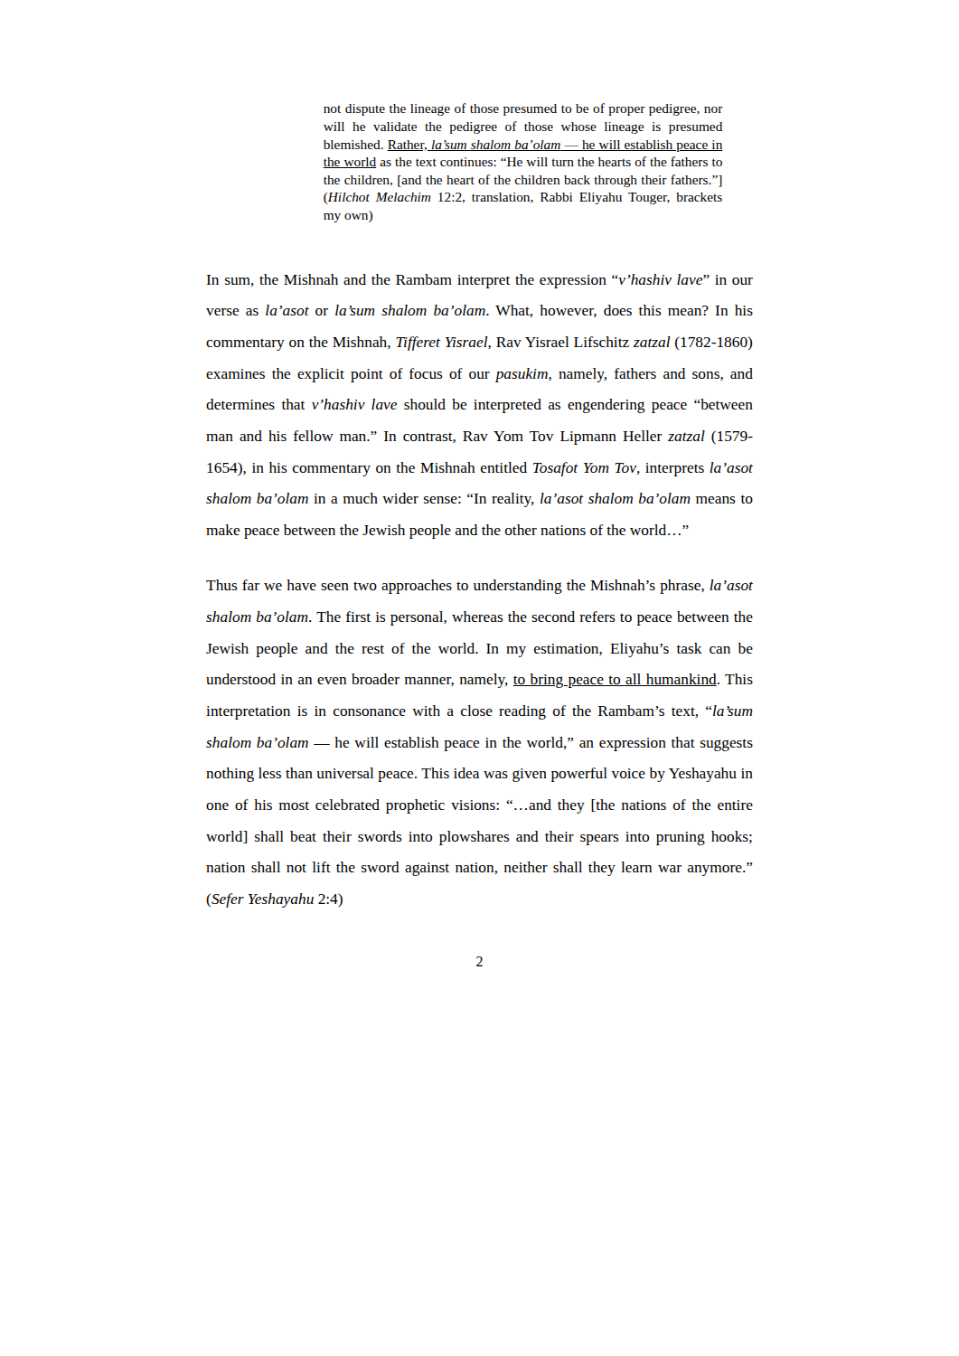not dispute the lineage of those presumed to be of proper pedigree, nor will he validate the pedigree of those whose lineage is presumed blemished. Rather, la’sum shalom ba’olam — he will establish peace in the world as the text continues: “He will turn the hearts of the fathers to the children, [and the heart of the children back through their fathers.”] (Hilchot Melachim 12:2, translation, Rabbi Eliyahu Touger, brackets my own)
In sum, the Mishnah and the Rambam interpret the expression “v’hashiv lave” in our verse as la’asot or la’sum shalom ba’olam. What, however, does this mean? In his commentary on the Mishnah, Tifferet Yisrael, Rav Yisrael Lifschitz zatzal (1782-1860) examines the explicit point of focus of our pasukim, namely, fathers and sons, and determines that v’hashiv lave should be interpreted as engendering peace “between man and his fellow man.” In contrast, Rav Yom Tov Lipmann Heller zatzal (1579-1654), in his commentary on the Mishnah entitled Tosafot Yom Tov, interprets la’asot shalom ba’olam in a much wider sense: “In reality, la’asot shalom ba’olam means to make peace between the Jewish people and the other nations of the world…”
Thus far we have seen two approaches to understanding the Mishnah’s phrase, la’asot shalom ba’olam. The first is personal, whereas the second refers to peace between the Jewish people and the rest of the world. In my estimation, Eliyahu’s task can be understood in an even broader manner, namely, to bring peace to all humankind. This interpretation is in consonance with a close reading of the Rambam’s text, “la’sum shalom ba’olam — he will establish peace in the world,” an expression that suggests nothing less than universal peace. This idea was given powerful voice by Yeshayahu in one of his most celebrated prophetic visions: “…and they [the nations of the entire world] shall beat their swords into plowshares and their spears into pruning hooks; nation shall not lift the sword against nation, neither shall they learn war anymore.” (Sefer Yeshayahu 2:4)
2